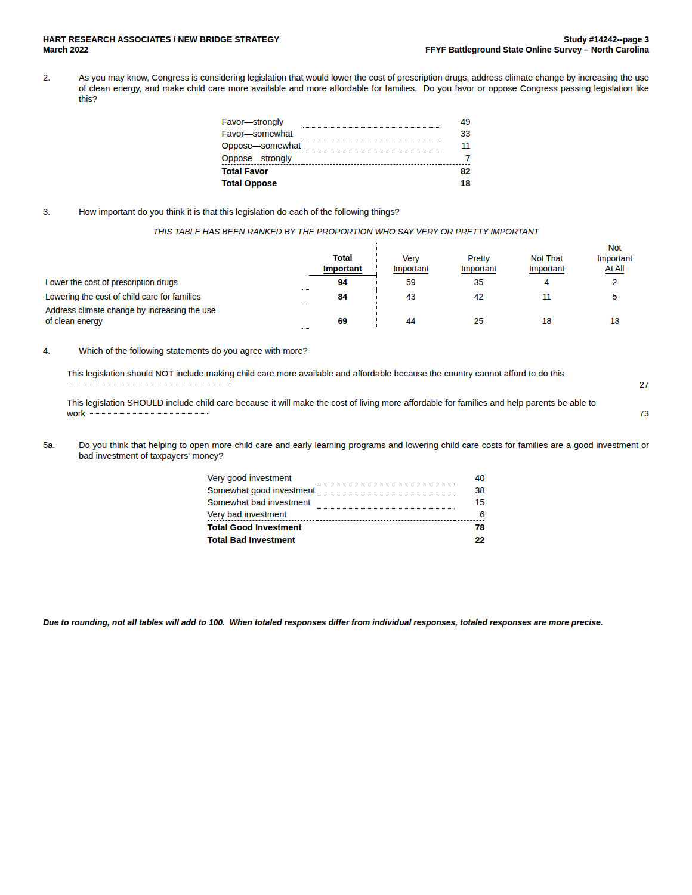HART RESEARCH ASSOCIATES / NEW BRIDGE STRATEGY
March 2022
Study #14242--page 3
FFYF Battleground State Online Survey – North Carolina
2.
As you may know, Congress is considering legislation that would lower the cost of prescription drugs, address climate change by increasing the use of clean energy, and make child care more available and more affordable for families. Do you favor or oppose Congress passing legislation like this?
| Favor—strongly | | 49 |
| Favor—somewhat | | 33 |
| Oppose—somewhat | | 11 |
| Oppose—strongly | | 7 |
| Total Favor | | 82 |
| Total Oppose | | 18 |
3.
How important do you think it is that this legislation do each of the following things?
THIS TABLE HAS BEEN RANKED BY THE PROPORTION WHO SAY VERY OR PRETTY IMPORTANT
| | | Total Important | Very Important | Pretty Important | Not That Important | Not Important At All |
| --- | --- | --- | --- | --- | --- | --- |
| Lower the cost of prescription drugs | | 94 | 59 | 35 | 4 | 2 |
| Lowering the cost of child care for families | | 84 | 43 | 42 | 11 | 5 |
| Address climate change by increasing the use of clean energy | | 69 | 44 | 25 | 18 | 13 |
4.
Which of the following statements do you agree with more?
| This legislation should NOT include making child care more available and affordable because the country cannot afford to do this | 27 |
| This legislation SHOULD include child care because it will make the cost of living more affordable for families and help parents be able to work | 73 |
5a.
Do you think that helping to open more child care and early learning programs and lowering child care costs for families are a good investment or bad investment of taxpayers' money?
| Very good investment | | 40 |
| Somewhat good investment | | 38 |
| Somewhat bad investment | | 15 |
| Very bad investment | | 6 |
| Total Good Investment | | 78 |
| Total Bad Investment | | 22 |
Due to rounding, not all tables will add to 100. When totaled responses differ from individual responses, totaled responses are more precise.